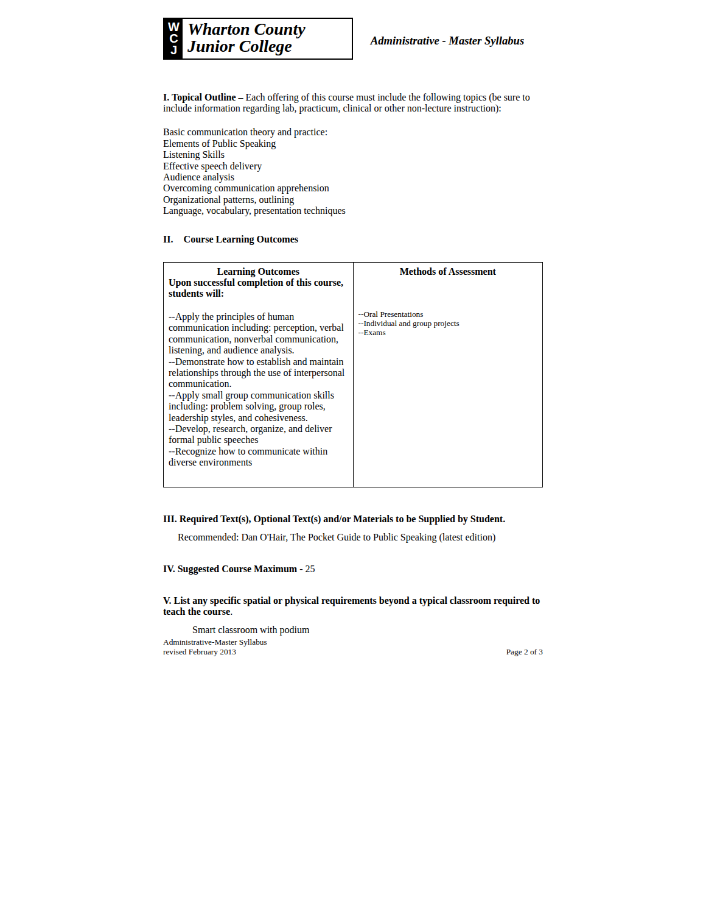WCJ
Wharton County
Junior College
Administrative - Master Syllabus
I. Topical Outline – Each offering of this course must include the following topics (be sure to include information regarding lab, practicum, clinical or other non-lecture instruction):
Basic communication theory and practice:
Elements of Public Speaking
Listening Skills
Effective speech delivery
Audience analysis
Overcoming communication apprehension
Organizational patterns, outlining
Language, vocabulary, presentation techniques
II. Course Learning Outcomes
| Learning Outcomes Upon successful completion of this course, students will: --Apply the principles of human communication including: perception, verbal communication, nonverbal communication, listening, and audience analysis. --Demonstrate how to establish and maintain relationships through the use of interpersonal communication. --Apply small group communication skills including: problem solving, group roles, leadership styles, and cohesiveness. --Develop, research, organize, and deliver formal public speeches --Recognize how to communicate within diverse environments | Methods of Assessment --Oral Presentations --Individual and group projects --Exams |
III. Required Text(s), Optional Text(s) and/or Materials to be Supplied by Student.
Recommended: Dan O'Hair, The Pocket Guide to Public Speaking (latest edition)
IV. Suggested Course Maximum - 25
V. List any specific spatial or physical requirements beyond a typical classroom required to teach the course.
Smart classroom with podium
Administrative-Master Syllabus
revised February 2013
Page 2 of 3